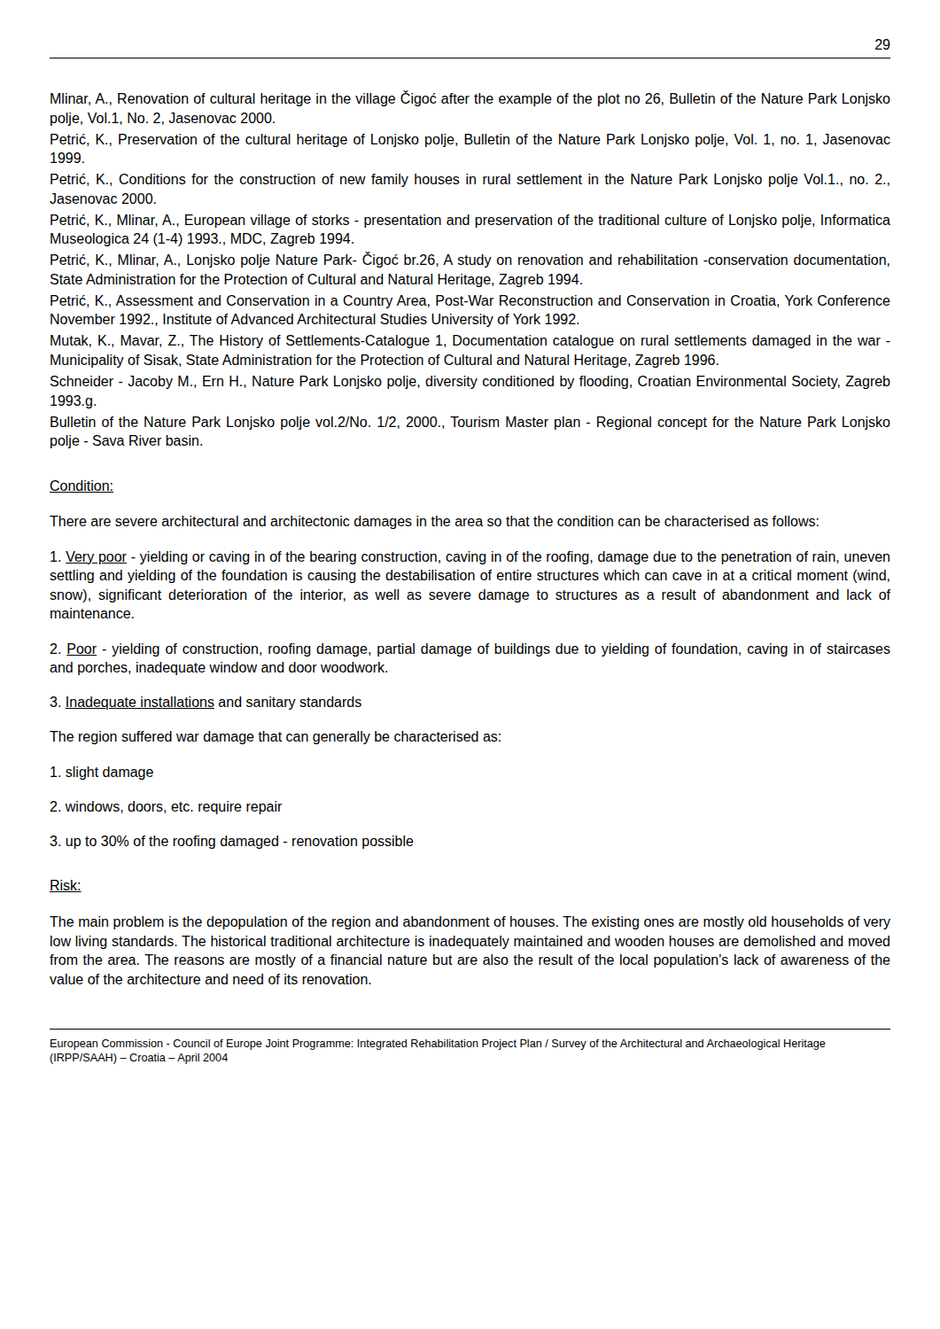29
Mlinar, A., Renovation of cultural heritage in the village Čigoć after the example of the plot no 26, Bulletin of the Nature Park Lonjsko polje, Vol.1, No. 2, Jasenovac 2000.
Petrić, K., Preservation of the cultural heritage of Lonjsko polje, Bulletin of the Nature Park Lonjsko polje, Vol. 1, no. 1, Jasenovac 1999.
Petrić, K., Conditions for the construction of new family houses in rural settlement in the Nature Park Lonjsko polje Vol.1., no. 2., Jasenovac 2000.
Petrić, K., Mlinar, A., European village of storks - presentation and preservation of the traditional culture of Lonjsko polje, Informatica Museologica 24 (1-4) 1993., MDC, Zagreb 1994.
Petrić, K., Mlinar, A., Lonjsko polje Nature Park- Čigoć br.26, A study on renovation and rehabilitation -conservation documentation, State Administration for the Protection of Cultural and Natural Heritage, Zagreb 1994.
Petrić, K., Assessment and Conservation in a Country Area, Post-War Reconstruction and Conservation in Croatia, York Conference November 1992., Institute of Advanced Architectural Studies University of York 1992.
Mutak, K., Mavar, Z., The History of Settlements-Catalogue 1, Documentation catalogue on rural settlements damaged in the war - Municipality of Sisak, State Administration for the Protection of Cultural and Natural Heritage, Zagreb 1996.
Schneider - Jacoby M., Ern H., Nature Park Lonjsko polje, diversity conditioned by flooding, Croatian Environmental Society, Zagreb 1993.g.
Bulletin of the Nature Park Lonjsko polje vol.2/No. 1/2, 2000., Tourism Master plan - Regional concept for the Nature Park Lonjsko polje - Sava River basin.
Condition:
There are severe architectural and architectonic damages in the area so that the condition can be characterised as follows:
1. Very poor - yielding or caving in of the bearing construction, caving in of the roofing, damage due to the penetration of rain, uneven settling and yielding of the foundation is causing the destabilisation of entire structures which can cave in at a critical moment (wind, snow), significant deterioration of the interior, as well as severe damage to structures as a result of abandonment and lack of maintenance.
2. Poor - yielding of construction, roofing damage, partial damage of buildings due to yielding of foundation, caving in of staircases and porches, inadequate window and door woodwork.
3. Inadequate installations and sanitary standards
The region suffered war damage that can generally be characterised as:
1. slight damage
2. windows, doors, etc. require repair
3. up to 30% of the roofing damaged - renovation possible
Risk:
The main problem is the depopulation of the region and abandonment of houses. The existing ones are mostly old households of very low living standards. The historical traditional architecture is inadequately maintained and wooden houses are demolished and moved from the area. The reasons are mostly of a financial nature but are also the result of the local population's lack of awareness of the value of the architecture and need of its renovation.
European Commission - Council of Europe Joint Programme: Integrated Rehabilitation Project Plan / Survey of the Architectural and Archaeological Heritage (IRPP/SAAH) – Croatia – April 2004